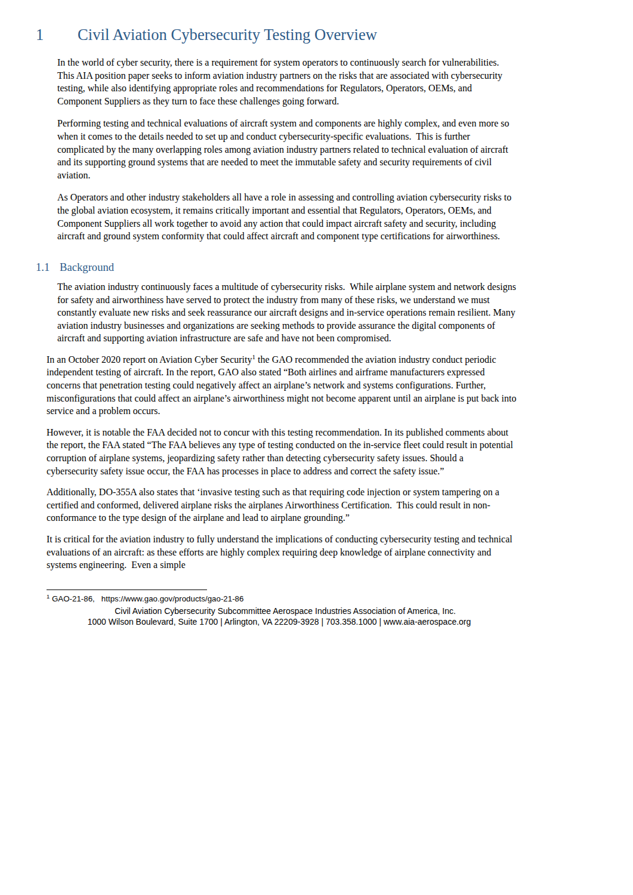1 Civil Aviation Cybersecurity Testing Overview
In the world of cyber security, there is a requirement for system operators to continuously search for vulnerabilities. This AIA position paper seeks to inform aviation industry partners on the risks that are associated with cybersecurity testing, while also identifying appropriate roles and recommendations for Regulators, Operators, OEMs, and Component Suppliers as they turn to face these challenges going forward.
Performing testing and technical evaluations of aircraft system and components are highly complex, and even more so when it comes to the details needed to set up and conduct cybersecurity-specific evaluations. This is further complicated by the many overlapping roles among aviation industry partners related to technical evaluation of aircraft and its supporting ground systems that are needed to meet the immutable safety and security requirements of civil aviation.
As Operators and other industry stakeholders all have a role in assessing and controlling aviation cybersecurity risks to the global aviation ecosystem, it remains critically important and essential that Regulators, Operators, OEMs, and Component Suppliers all work together to avoid any action that could impact aircraft safety and security, including aircraft and ground system conformity that could affect aircraft and component type certifications for airworthiness.
1.1 Background
The aviation industry continuously faces a multitude of cybersecurity risks. While airplane system and network designs for safety and airworthiness have served to protect the industry from many of these risks, we understand we must constantly evaluate new risks and seek reassurance our aircraft designs and in-service operations remain resilient. Many aviation industry businesses and organizations are seeking methods to provide assurance the digital components of aircraft and supporting aviation infrastructure are safe and have not been compromised.
In an October 2020 report on Aviation Cyber Security1 the GAO recommended the aviation industry conduct periodic independent testing of aircraft. In the report, GAO also stated “Both airlines and airframe manufacturers expressed concerns that penetration testing could negatively affect an airplane’s network and systems configurations. Further, misconfigurations that could affect an airplane’s airworthiness might not become apparent until an airplane is put back into service and a problem occurs.
However, it is notable the FAA decided not to concur with this testing recommendation. In its published comments about the report, the FAA stated “The FAA believes any type of testing conducted on the in-service fleet could result in potential corruption of airplane systems, jeopardizing safety rather than detecting cybersecurity safety issues. Should a cybersecurity safety issue occur, the FAA has processes in place to address and correct the safety issue.”
Additionally, DO-355A also states that ‘invasive testing such as that requiring code injection or system tampering on a certified and conformed, delivered airplane risks the airplanes Airworthiness Certification. This could result in non-conformance to the type design of the airplane and lead to airplane grounding.”
It is critical for the aviation industry to fully understand the implications of conducting cybersecurity testing and technical evaluations of an aircraft: as these efforts are highly complex requiring deep knowledge of airplane connectivity and systems engineering. Even a simple
1 GAO-21-86, https://www.gao.gov/products/gao-21-86
Civil Aviation Cybersecurity Subcommittee Aerospace Industries Association of America, Inc.
1000 Wilson Boulevard, Suite 1700 | Arlington, VA 22209-3928 | 703.358.1000 | www.aia-aerospace.org